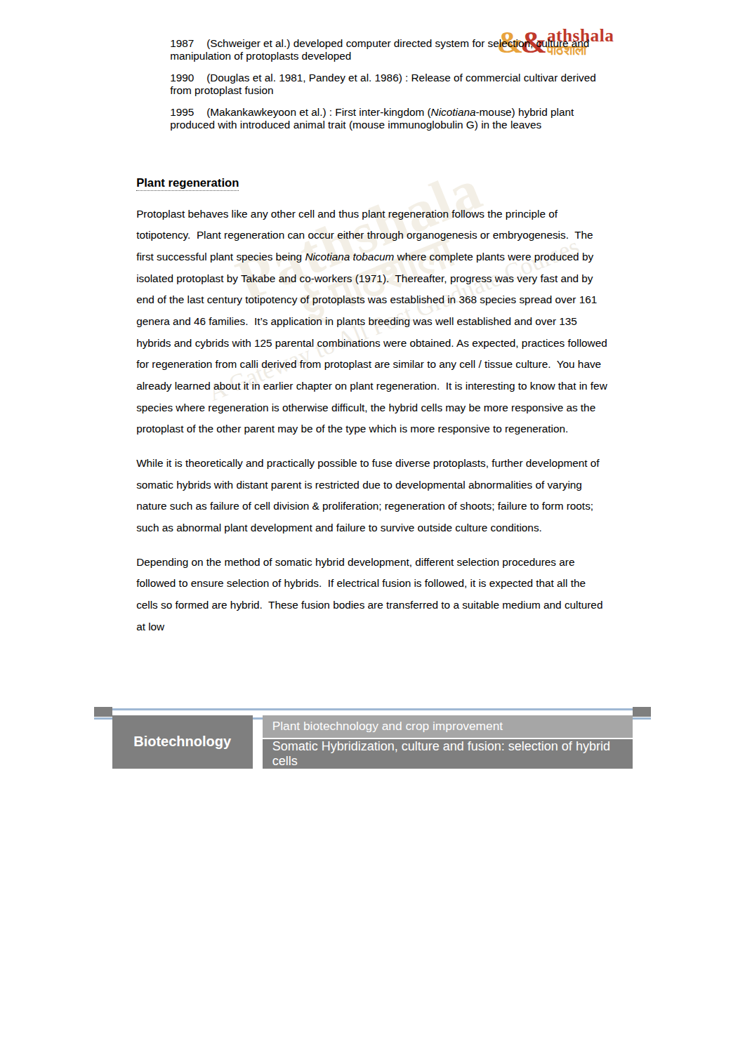&&
athshala
पाठशाला
Pathshala
ई पाठशाला
A Gateway to All Post Graduate Courses
1987(Schweiger et al.) developed computer directed system for selection, culture and manipulation of protoplasts developed
1990(Douglas et al. 1981, Pandey et al. 1986) : Release of commercial cultivar derived from protoplast fusion
1995(Makankawkeyoon et al.) : First inter-kingdom (Nicotiana-mouse) hybrid plant produced with introduced animal trait (mouse immunoglobulin G) in the leaves
Plant regeneration
Protoplast behaves like any other cell and thus plant regeneration follows the principle of totipotency. Plant regeneration can occur either through organogenesis or embryogenesis. The first successful plant species being Nicotiana tobacum where complete plants were produced by isolated protoplast by Takabe and co-workers (1971). Thereafter, progress was very fast and by end of the last century totipotency of protoplasts was established in 368 species spread over 161 genera and 46 families. It’s application in plants breeding was well established and over 135 hybrids and cybrids with 125 parental combinations were obtained. As expected, practices followed for regeneration from calli derived from protoplast are similar to any cell / tissue culture. You have already learned about it in earlier chapter on plant regeneration. It is interesting to know that in few species where regeneration is otherwise difficult, the hybrid cells may be more responsive as the protoplast of the other parent may be of the type which is more responsive to regeneration.
While it is theoretically and practically possible to fuse diverse protoplasts, further development of somatic hybrids with distant parent is restricted due to developmental abnormalities of varying nature such as failure of cell division & proliferation; regeneration of shoots; failure to form roots; such as abnormal plant development and failure to survive outside culture conditions.
Depending on the method of somatic hybrid development, different selection procedures are followed to ensure selection of hybrids. If electrical fusion is followed, it is expected that all the cells so formed are hybrid. These fusion bodies are transferred to a suitable medium and cultured at low
Biotechnology
Plant biotechnology and crop improvement
Somatic Hybridization, culture and fusion: selection of hybrid cells